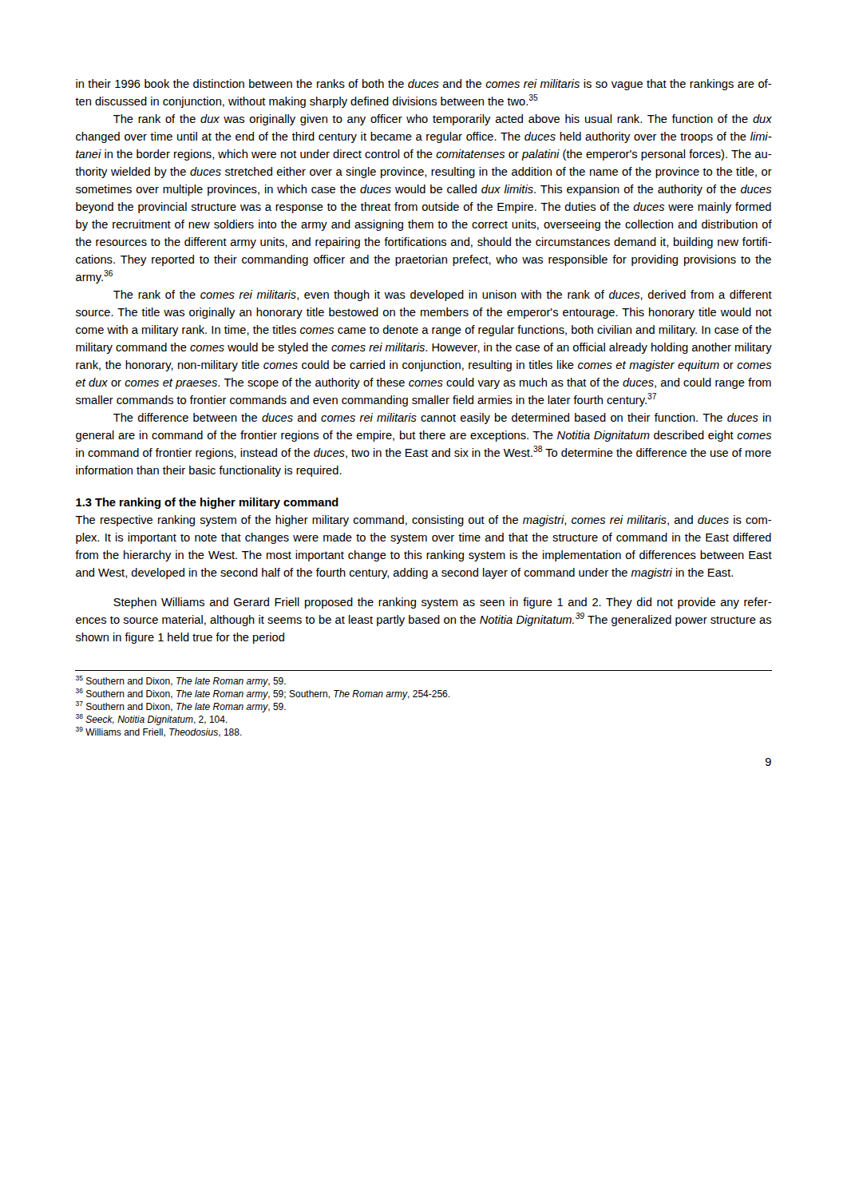in their 1996 book the distinction between the ranks of both the duces and the comes rei militaris is so vague that the rankings are often discussed in conjunction, without making sharply defined divisions between the two.35
The rank of the dux was originally given to any officer who temporarily acted above his usual rank. The function of the dux changed over time until at the end of the third century it became a regular office. The duces held authority over the troops of the limitanei in the border regions, which were not under direct control of the comitatenses or palatini (the emperor's personal forces). The authority wielded by the duces stretched either over a single province, resulting in the addition of the name of the province to the title, or sometimes over multiple provinces, in which case the duces would be called dux limitis. This expansion of the authority of the duces beyond the provincial structure was a response to the threat from outside of the Empire. The duties of the duces were mainly formed by the recruitment of new soldiers into the army and assigning them to the correct units, overseeing the collection and distribution of the resources to the different army units, and repairing the fortifications and, should the circumstances demand it, building new fortifications. They reported to their commanding officer and the praetorian prefect, who was responsible for providing provisions to the army.36
The rank of the comes rei militaris, even though it was developed in unison with the rank of duces, derived from a different source. The title was originally an honorary title bestowed on the members of the emperor's entourage. This honorary title would not come with a military rank. In time, the titles comes came to denote a range of regular functions, both civilian and military. In case of the military command the comes would be styled the comes rei militaris. However, in the case of an official already holding another military rank, the honorary, non-military title comes could be carried in conjunction, resulting in titles like comes et magister equitum or comes et dux or comes et praeses. The scope of the authority of these comes could vary as much as that of the duces, and could range from smaller commands to frontier commands and even commanding smaller field armies in the later fourth century.37
The difference between the duces and comes rei militaris cannot easily be determined based on their function. The duces in general are in command of the frontier regions of the empire, but there are exceptions. The Notitia Dignitatum described eight comes in command of frontier regions, instead of the duces, two in the East and six in the West.38 To determine the difference the use of more information than their basic functionality is required.
1.3 The ranking of the higher military command
The respective ranking system of the higher military command, consisting out of the magistri, comes rei militaris, and duces is complex. It is important to note that changes were made to the system over time and that the structure of command in the East differed from the hierarchy in the West. The most important change to this ranking system is the implementation of differences between East and West, developed in the second half of the fourth century, adding a second layer of command under the magistri in the East.
Stephen Williams and Gerard Friell proposed the ranking system as seen in figure 1 and 2. They did not provide any references to source material, although it seems to be at least partly based on the Notitia Dignitatum.39 The generalized power structure as shown in figure 1 held true for the period
35 Southern and Dixon, The late Roman army, 59.
36 Southern and Dixon, The late Roman army, 59; Southern, The Roman army, 254-256.
37 Southern and Dixon, The late Roman army, 59.
38 Seeck, Notitia Dignitatum, 2, 104.
39 Williams and Friell, Theodosius, 188.
9